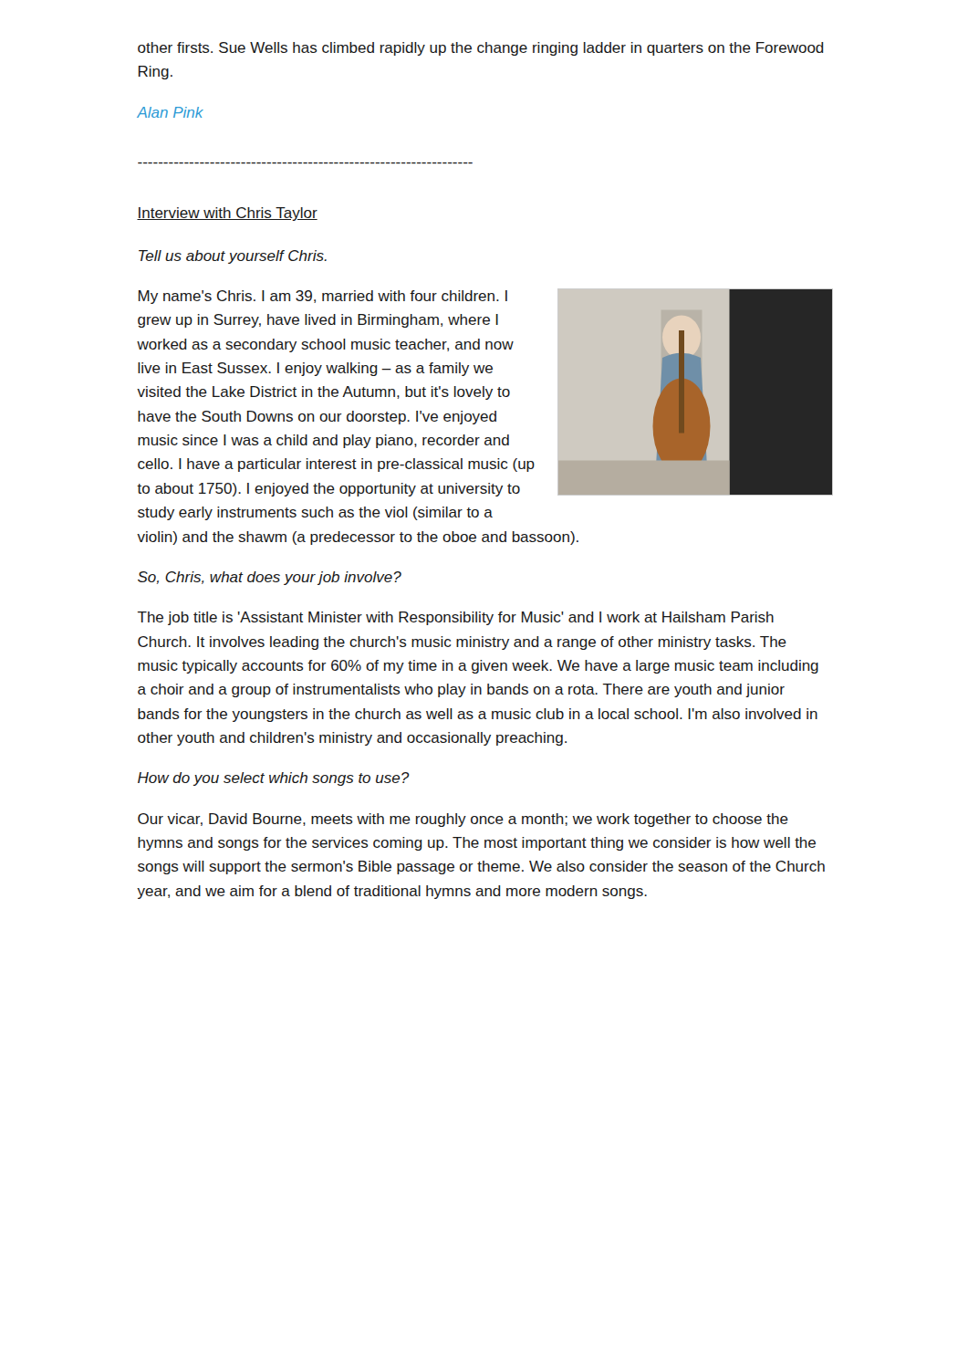other firsts. Sue Wells has climbed rapidly up the change ringing ladder in quarters on the Forewood Ring.
Alan Pink
-----------------------------------------------------------------
Interview with Chris Taylor
Tell us about yourself Chris.
My name's Chris. I am 39, married with four children. I grew up in Surrey, have lived in Birmingham, where I worked as a secondary school music teacher, and now live in East Sussex. I enjoy walking – as a family we visited the Lake District in the Autumn, but it's lovely to have the South Downs on our doorstep. I've enjoyed music since I was a child and play piano, recorder and cello. I have a particular interest in pre-classical music (up to about 1750). I enjoyed the opportunity at university to study early instruments such as the viol (similar to a violin) and the shawm (a predecessor to the oboe and bassoon).
So, Chris, what does your job involve?
The job title is 'Assistant Minister with Responsibility for Music' and I work at Hailsham Parish Church. It involves leading the church's music ministry and a range of other ministry tasks. The music typically accounts for 60% of my time in a given week. We have a large music team including a choir and a group of instrumentalists who play in bands on a rota. There are youth and junior bands for the youngsters in the church as well as a music club in a local school. I'm also involved in other youth and children's ministry and occasionally preaching.
How do you select which songs to use?
Our vicar, David Bourne, meets with me roughly once a month; we work together to choose the hymns and songs for the services coming up. The most important thing we consider is how well the songs will support the sermon's Bible passage or theme. We also consider the season of the Church year, and we aim for a blend of traditional hymns and more modern songs.